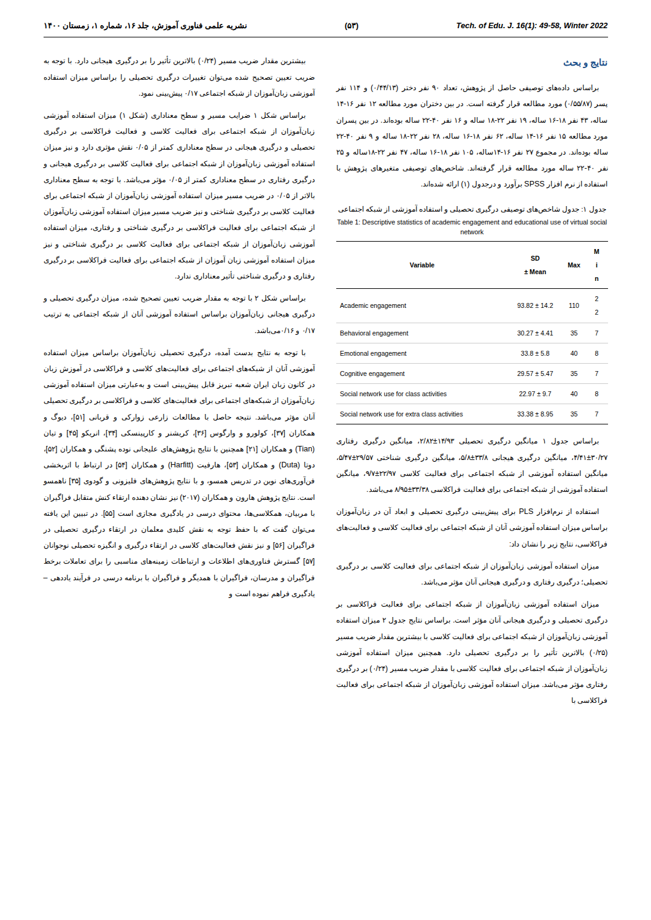Tech. of Edu. J. 16(1): 49-58, Winter 2022
(۵۳)
نشریه علمی فناوری آموزش، جلد ۱۶، شماره ۱، زمستان ۱۴۰۰
نتایج و بحث
براساس داده‌های توصیفی حاصل از پژوهش، تعداد ۹۰ نفر دختر (۰/۴۴/۱۳) و ۱۱۴ نفر پسر (۰/۵۵/۸۷) مورد مطالعه قرار گرفته است. در بین دختران مورد مطالعه ۱۲ نفر ۱۶-۱۴ ساله، ۴۳ نفر ۱۸-۱۶ ساله، ۱۹ نفر ۲۲-۱۸ ساله و ۱۶ نفر ۴۰-۲۲ ساله بوده‌اند. در بین پسران مورد مطالعه ۱۵ نفر ۱۶-۱۴ ساله، ۶۲ نفر ۱۸-۱۶ ساله، ۲۸ نفر ۲۲-۱۸ ساله و ۹ نفر ۴۰-۲۲ ساله بوده‌اند. در مجموع ۲۷ نفر ۱۶-۱۴ساله، ۱۰۵ نفر ۱۸-۱۶ ساله، ۴۷ نفر ۲۲-۱۸ساله و ۲۵ نفر ۴۰-۲۲ ساله مورد مطالعه قرار گرفته‌اند. شاخص‌های توصیفی متغیرهای پژوهش با استفاده از نرم افزار SPSS برآورد و درجدول (۱) ارائه شده‌اند.
جدول ۱: جدول شاخص‌های توصیفی درگیری تحصیلی و استفاده آموزشی از شبکه اجتماعی
Table 1: Descriptive statistics of academic engagement and educational use of virtual social network
| Variable | SD ± Mean | Max | M i n |
| --- | --- | --- | --- |
| Academic engagement | 93.82 ± 14.2 | 110 | 2 2 |
| Behavioral engagement | 30.27 ± 4.41 | 35 | 7 |
| Emotional engagement | 33.8 ± 5.8 | 40 | 8 |
| Cognitive engagement | 29.57 ± 5.47 | 35 | 7 |
| Social network use for class activities | 22.97 ± 9.7 | 40 | 8 |
| Social network use for extra class activities | 33.38 ± 8.95 | 35 | 7 |
براساس جدول ۱ میانگین درگیری تحصیلی ۱۴/۹۳±۲/۸۲، میانگین درگیری رفتاری ۳۰/۲۷±۴/۴۱، میانگین درگیری هیجانی ۳۳/۸±۵/۸، میانگین درگیری شناختی ۲۹/۵۷±۵/۴۷، میانگین استفاده آموزشی از شبکه اجتماعی برای فعالیت کلاسی ۲۲/۹۷±۹/۷، میانگین استفاده آموزشی از شبکه اجتماعی برای فعالیت فراکلاسی ۳۳/۳۸±۸/۹۵ می‌باشد.
استفاده از نرم‌افزار PLS برای پیش‌بینی درگیری تحصیلی و ابعاد آن در زبان‌آموزان براساس میزان استفاده آموزشی آنان از شبکه اجتماعی برای فعالیت کلاسی و فعالیت‌های فراکلاسی، نتایج زیر را نشان داد:
میزان استفاده آموزشی زبان‌آموزان از شبکه اجتماعی برای فعالیت کلاسی بر درگیری تحصیلی؛ درگیری رفتاری و درگیری هیجانی آنان مؤثر می‌باشد.
میزان استفاده آموزشی زبان‌آموزان از شبکه اجتماعی برای فعالیت فراکلاسی بر درگیری تحصیلی و درگیری هیجانی آنان مؤثر است. براساس نتایج جدول ۲ میزان استفاده آموزشی زبان‌آموزان از شبکه اجتماعی برای فعالیت کلاسی با بیشترین مقدار ضریب مسیر (۰/۲۵) بالاترین تأثیر را بر درگیری تحصیلی دارد. همچنین میزان استفاده آموزشی زبان‌آموزان از شبکه اجتماعی برای فعالیت کلاسی با مقدار ضریب مسیر (۰/۲۴) بر درگیری رفتاری مؤثر می‌باشد. میزان استفاده آموزشی زبان‌آموزان از شبکه اجتماعی برای فعالیت فراکلاسی با
بیشترین مقدار ضریب مسیر (۰/۲۴) بالاترین تأثیر را بر درگیری هیجانی دارد. با توجه به ضریب تعیین تصحیح شده می‌توان تغییرات درگیری تحصیلی را براساس میزان استفاده آموزشی زبان‌آموزان از شبکه اجتماعی ۰/۱۷ پیش‌بینی نمود.
براساس شکل ۱ ضرایب مسیر و سطح معناداری (شکل ۱) میزان استفاده آموزشی زبان‌آموزان از شبکه اجتماعی برای فعالیت کلاسی و فعالیت فراکلاسی بر درگیری تحصیلی و درگیری هیجانی در سطح معناداری کمتر از ۰/۰۵ نقش مؤثری دارد و نیز میزان استفاده آموزشی زبان‌آموزان از شبکه اجتماعی برای فعالیت کلاسی بر درگیری هیجانی و درگیری رفتاری در سطح معناداری کمتر از ۰/۰۵ مؤثر می‌باشد. با توجه به سطح معناداری بالاتر از ۰/۰۵ در ضریب مسیر میزان استفاده آموزشی زبان‌آموزان از شبکه اجتماعی برای فعالیت کلاسی بر درگیری شناختی و نیز ضریب مسیر میزان استفاده آموزشی زبان‌آموزان از شبکه اجتماعی برای فعالیت فراکلاسی بر درگیری شناختی و رفتاری، میزان استفاده آموزشی زبان‌آموزان از شبکه اجتماعی برای فعالیت کلاسی بر درگیری شناختی و نیز میزان استفاده آموزشی زبان آموزان از شبکه اجتماعی برای فعالیت فراکلاسی بر درگیری رفتاری و درگیری شناختی تأثیر معناداری ندارد.
براساس شکل ۲ با توجه به مقدار ضریب تعیین تصحیح شده، میزان درگیری تحصیلی و درگیری هیجانی زبان‌آموزان براساس استفاده آموزشی آنان از شبکه اجتماعی به ترتیب ۰/۱۷ و ۰/۱۶می‌باشد.
با توجه به نتایج بدست آمده، درگیری تحصیلی زبان‌آموزان براساس میزان استفاده آموزشی آنان از شبکه‌های اجتماعی برای فعالیت‌های کلاسی و فراکلاسی در آموزش زبان در کانون زبان ایران شعبه تبریز قابل پیش‌بینی است و به‌عبارتی میزان استفاده آموزشی زبان‌آموزان از شبکه‌های اجتماعی برای فعالیت‌های کلاسی و فراکلاسی بر درگیری تحصیلی آنان مؤثر می‌باشد. نتیجه حاصل با مطالعات زارعی زوارکی و قربانی [۵۱]، دیوگ و همکاران [۳۷]، کولورو و وارگوس [۳۶]، کریشنر و کارپینسکی [۳۴]، انریکو [۴۵] و تیان (Tian) و همکاران [۲۱] همچنین با نتایج پژوهش‌های علیجانی نوده پشنگی و همکاران [۵۲]، دوتا (Duta) و همکاران [۵۳]، هارفیت (Harfitt) و همکاران [۵۴] در ارتباط با اثربخشی فن‌آوری‌های نوین در تدریس همسو، و با نتایج پژوهش‌های فلیزونی و گودوی [۳۵] ناهمسو است. نتایج پژوهش هارون و همکاران (۲۰۱۷) نیز نشان دهنده ارتقاء کنش متقابل فراگیران با مربیان، همکلاسی‌ها، محتوای درسی در یادگیری مجازی است [۵۵]. در تبیین این یافته می‌توان گفت که با حفظ توجه به نقش کلیدی معلمان در ارتقاء درگیری تحصیلی در فراگیران [۵۶] و نیز نقش فعالیت‌های کلاسی در ارتقاء درگیری و انگیزه تحصیلی نوجوانان [۵۷] گسترش فناوری‌های اطلاعات و ارتباطات زمینه‌های مناسبی را برای تعاملات برخط فراگیران و مدرسان، فراگیران با همدیگر و فراگیران با برنامه درسی در فرآیند یاددهی – یادگیری فراهم نموده است و